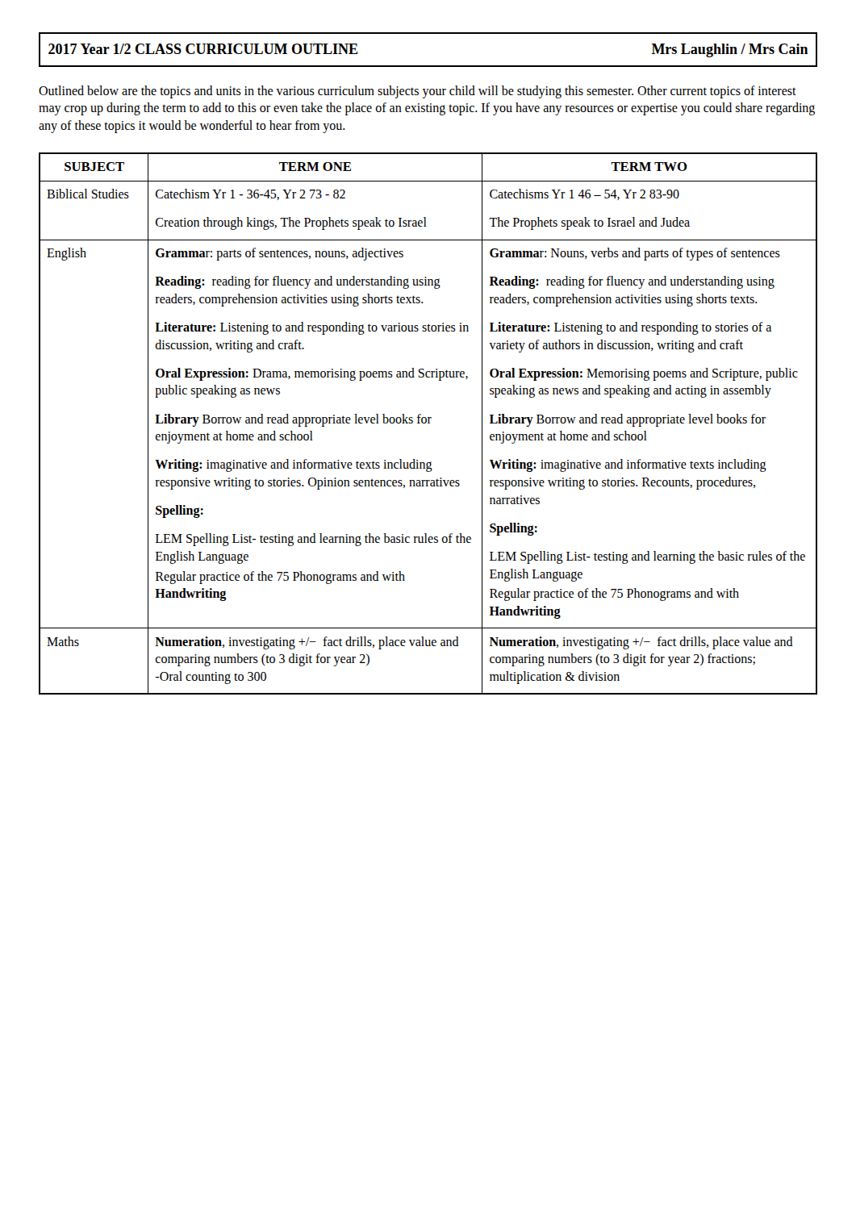2017 Year 1/2 CLASS CURRICULUM OUTLINE Mrs Laughlin / Mrs Cain
Outlined below are the topics and units in the various curriculum subjects your child will be studying this semester. Other current topics of interest may crop up during the term to add to this or even take the place of an existing topic. If you have any resources or expertise you could share regarding any of these topics it would be wonderful to hear from you.
| SUBJECT | TERM ONE | TERM TWO |
| --- | --- | --- |
| Biblical Studies | Catechism Yr 1 - 36-45, Yr 2 73 - 82 Creation through kings, The Prophets speak to Israel | Catechisms Yr 1 46 – 54, Yr 2 83-90 The Prophets speak to Israel and Judea |
| English | Gramma r: parts of sentences, nouns, adjectives Reading: reading for fluency and understanding using readers, comprehension activities using shorts texts. Literature: Listening to and responding to various stories in discussion, writing and craft. Oral Expression: Drama, memorising poems and Scripture, public speaking as news Library Borrow and read appropriate level books for enjoyment at home and school Writing: imaginative and informative texts including responsive writing to stories. Opinion sentences, narratives Spelling: LEM Spelling List- testing and learning the basic rules of the English Language Regular practice of the 75 Phonograms and with Handwriting | Gramma r: Nouns, verbs and parts of types of sentences Reading: reading for fluency and understanding using readers, comprehension activities using shorts texts. Literature: Listening to and responding to stories of a variety of authors in discussion, writing and craft Oral Expression: Memorising poems and Scripture, public speaking as news and speaking and acting in assembly Library Borrow and read appropriate level books for enjoyment at home and school Writing: imaginative and informative texts including responsive writing to stories. Recounts, procedures, narratives Spelling: LEM Spelling List- testing and learning the basic rules of the English Language Regular practice of the 75 Phonograms and with Handwriting |
| Maths | Numeration , investigating +/− fact drills, place value and comparing numbers (to 3 digit for year 2) -Oral counting to 300 | Nu meration , investigating +/− fact drills, place value and comparing numbers (to 3 digit for year 2) fractions; multiplication & division |